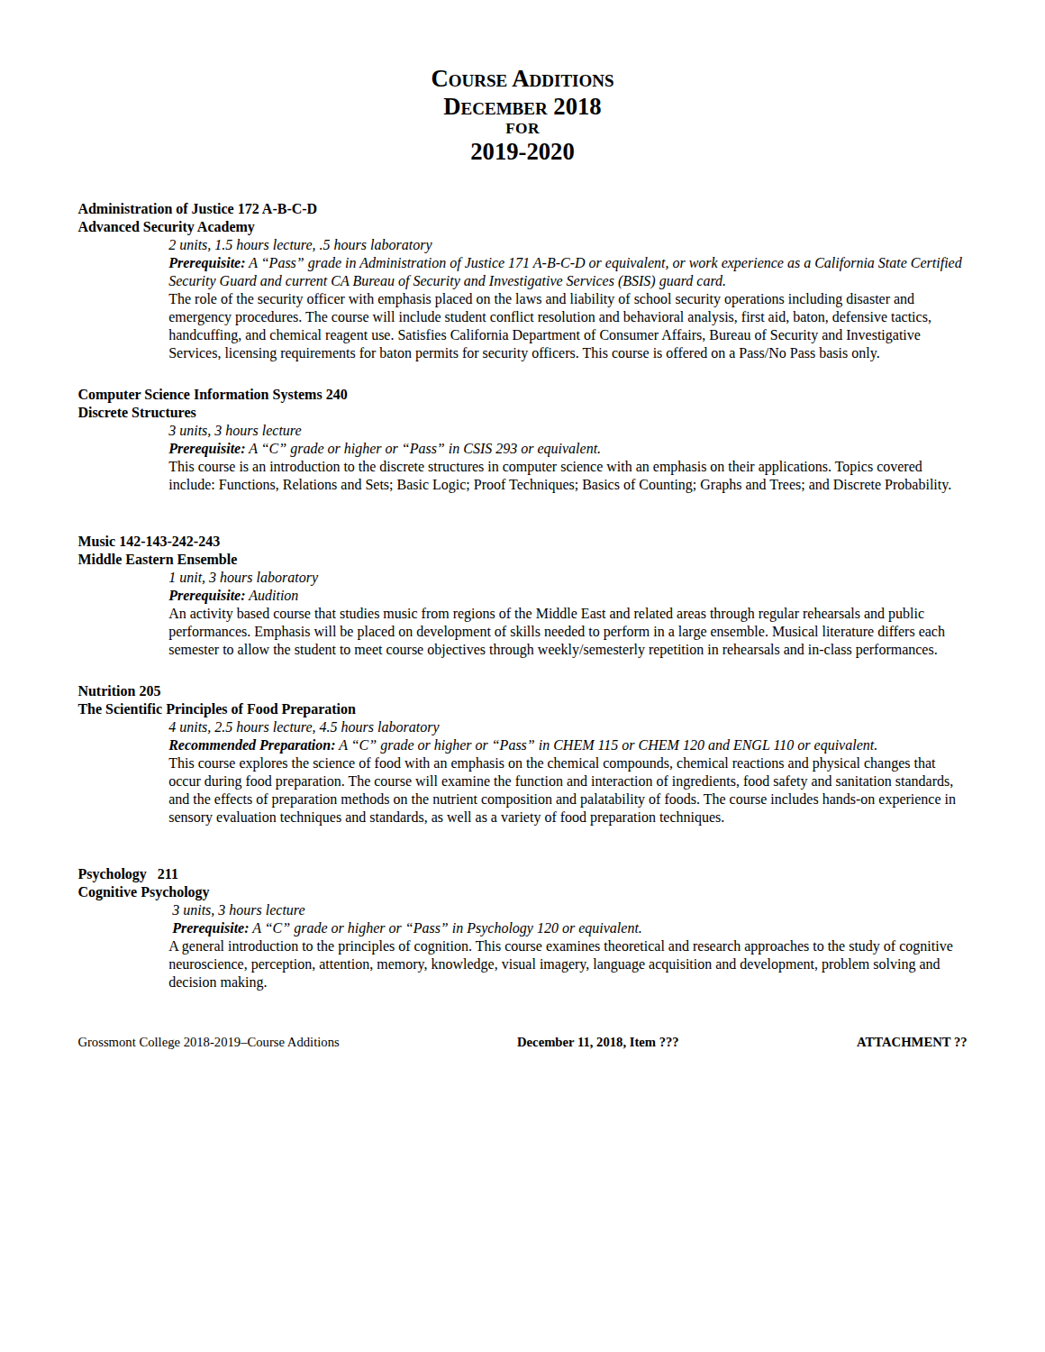Course Additions December 2018 FOR 2019-2020
Administration of Justice 172 A-B-C-D
Advanced Security Academy
2 units, 1.5 hours lecture, .5 hours laboratory
Prerequisite: A “Pass” grade in Administration of Justice 171 A-B-C-D or equivalent, or work experience as a California State Certified Security Guard and current CA Bureau of Security and Investigative Services (BSIS) guard card.
The role of the security officer with emphasis placed on the laws and liability of school security operations including disaster and emergency procedures. The course will include student conflict resolution and behavioral analysis, first aid, baton, defensive tactics, handcuffing, and chemical reagent use. Satisfies California Department of Consumer Affairs, Bureau of Security and Investigative Services, licensing requirements for baton permits for security officers. This course is offered on a Pass/No Pass basis only.
Computer Science Information Systems 240
Discrete Structures
3 units, 3 hours lecture
Prerequisite: A “C” grade or higher or “Pass” in CSIS 293 or equivalent.
This course is an introduction to the discrete structures in computer science with an emphasis on their applications. Topics covered include: Functions, Relations and Sets; Basic Logic; Proof Techniques; Basics of Counting; Graphs and Trees; and Discrete Probability.
Music 142-143-242-243
Middle Eastern Ensemble
1 unit, 3 hours laboratory
Prerequisite: Audition
An activity based course that studies music from regions of the Middle East and related areas through regular rehearsals and public performances. Emphasis will be placed on development of skills needed to perform in a large ensemble. Musical literature differs each semester to allow the student to meet course objectives through weekly/semesterly repetition in rehearsals and in-class performances.
Nutrition 205
The Scientific Principles of Food Preparation
4 units, 2.5 hours lecture, 4.5 hours laboratory
Recommended Preparation: A “C” grade or higher or “Pass” in CHEM 115 or CHEM 120 and ENGL 110 or equivalent.
This course explores the science of food with an emphasis on the chemical compounds, chemical reactions and physical changes that occur during food preparation. The course will examine the function and interaction of ingredients, food safety and sanitation standards, and the effects of preparation methods on the nutrient composition and palatability of foods. The course includes hands-on experience in sensory evaluation techniques and standards, as well as a variety of food preparation techniques.
Psychology 211
Cognitive Psychology
3 units, 3 hours lecture
Prerequisite: A “C” grade or higher or “Pass” in Psychology 120 or equivalent.
A general introduction to the principles of cognition. This course examines theoretical and research approaches to the study of cognitive neuroscience, perception, attention, memory, knowledge, visual imagery, language acquisition and development, problem solving and decision making.
Grossmont College 2018-2019–Course Additions December 11, 2018, Item ??? ATTACHMENT ??